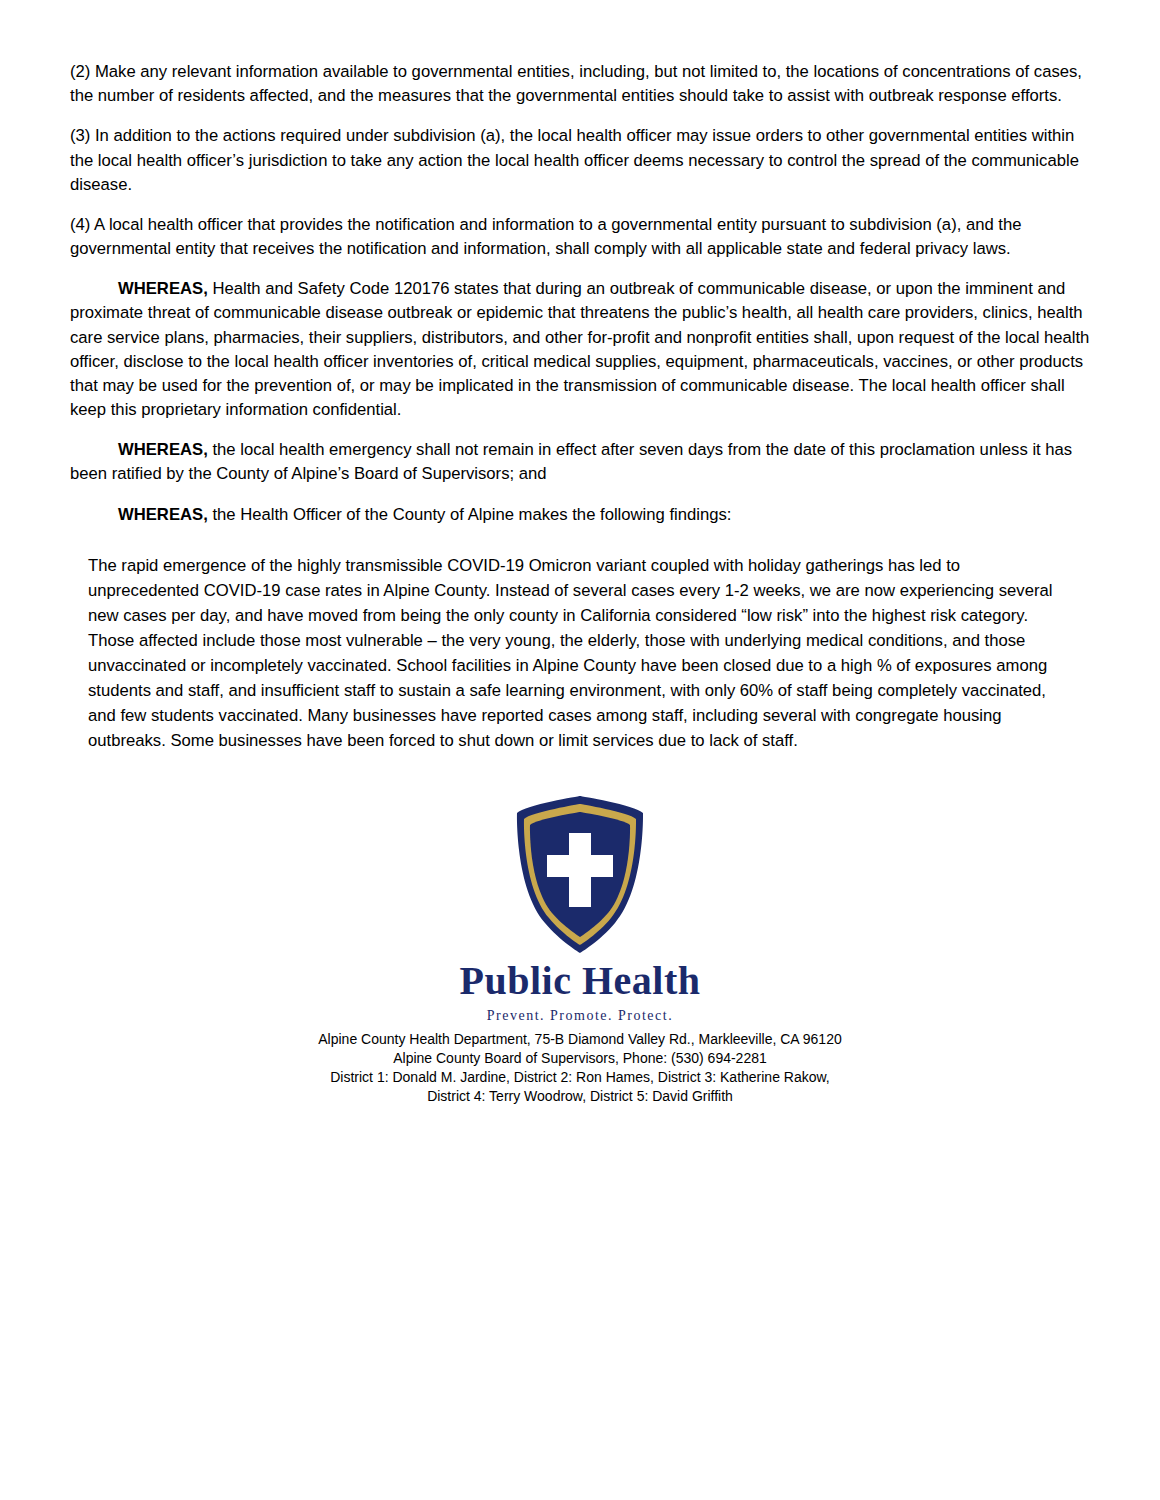(2) Make any relevant information available to governmental entities, including, but not limited to, the locations of concentrations of cases, the number of residents affected, and the measures that the governmental entities should take to assist with outbreak response efforts.
(3) In addition to the actions required under subdivision (a), the local health officer may issue orders to other governmental entities within the local health officer’s jurisdiction to take any action the local health officer deems necessary to control the spread of the communicable disease.
(4) A local health officer that provides the notification and information to a governmental entity pursuant to subdivision (a), and the governmental entity that receives the notification and information, shall comply with all applicable state and federal privacy laws.
WHEREAS, Health and Safety Code 120176 states that during an outbreak of communicable disease, or upon the imminent and proximate threat of communicable disease outbreak or epidemic that threatens the public’s health, all health care providers, clinics, health care service plans, pharmacies, their suppliers, distributors, and other for-profit and nonprofit entities shall, upon request of the local health officer, disclose to the local health officer inventories of, critical medical supplies, equipment, pharmaceuticals, vaccines, or other products that may be used for the prevention of, or may be implicated in the transmission of communicable disease. The local health officer shall keep this proprietary information confidential.
WHEREAS, the local health emergency shall not remain in effect after seven days from the date of this proclamation unless it has been ratified by the County of Alpine’s Board of Supervisors; and
WHEREAS, the Health Officer of the County of Alpine makes the following findings:
The rapid emergence of the highly transmissible COVID-19 Omicron variant coupled with holiday gatherings has led to unprecedented COVID-19 case rates in Alpine County. Instead of several cases every 1-2 weeks, we are now experiencing several new cases per day, and have moved from being the only county in California considered “low risk” into the highest risk category. Those affected include those most vulnerable – the very young, the elderly, those with underlying medical conditions, and those unvaccinated or incompletely vaccinated. School facilities in Alpine County have been closed due to a high % of exposures among students and staff, and insufficient staff to sustain a safe learning environment, with only 60% of staff being completely vaccinated, and few students vaccinated. Many businesses have reported cases among staff, including several with congregate housing outbreaks. Some businesses have been forced to shut down or limit services due to lack of staff.
Public Health
Prevent. Promote. Protect.
Alpine County Health Department, 75-B Diamond Valley Rd., Markleeville, CA 96120
Alpine County Board of Supervisors, Phone: (530) 694-2281
District 1: Donald M. Jardine, District 2: Ron Hames, District 3: Katherine Rakow,
District 4: Terry Woodrow, District 5: David Griffith